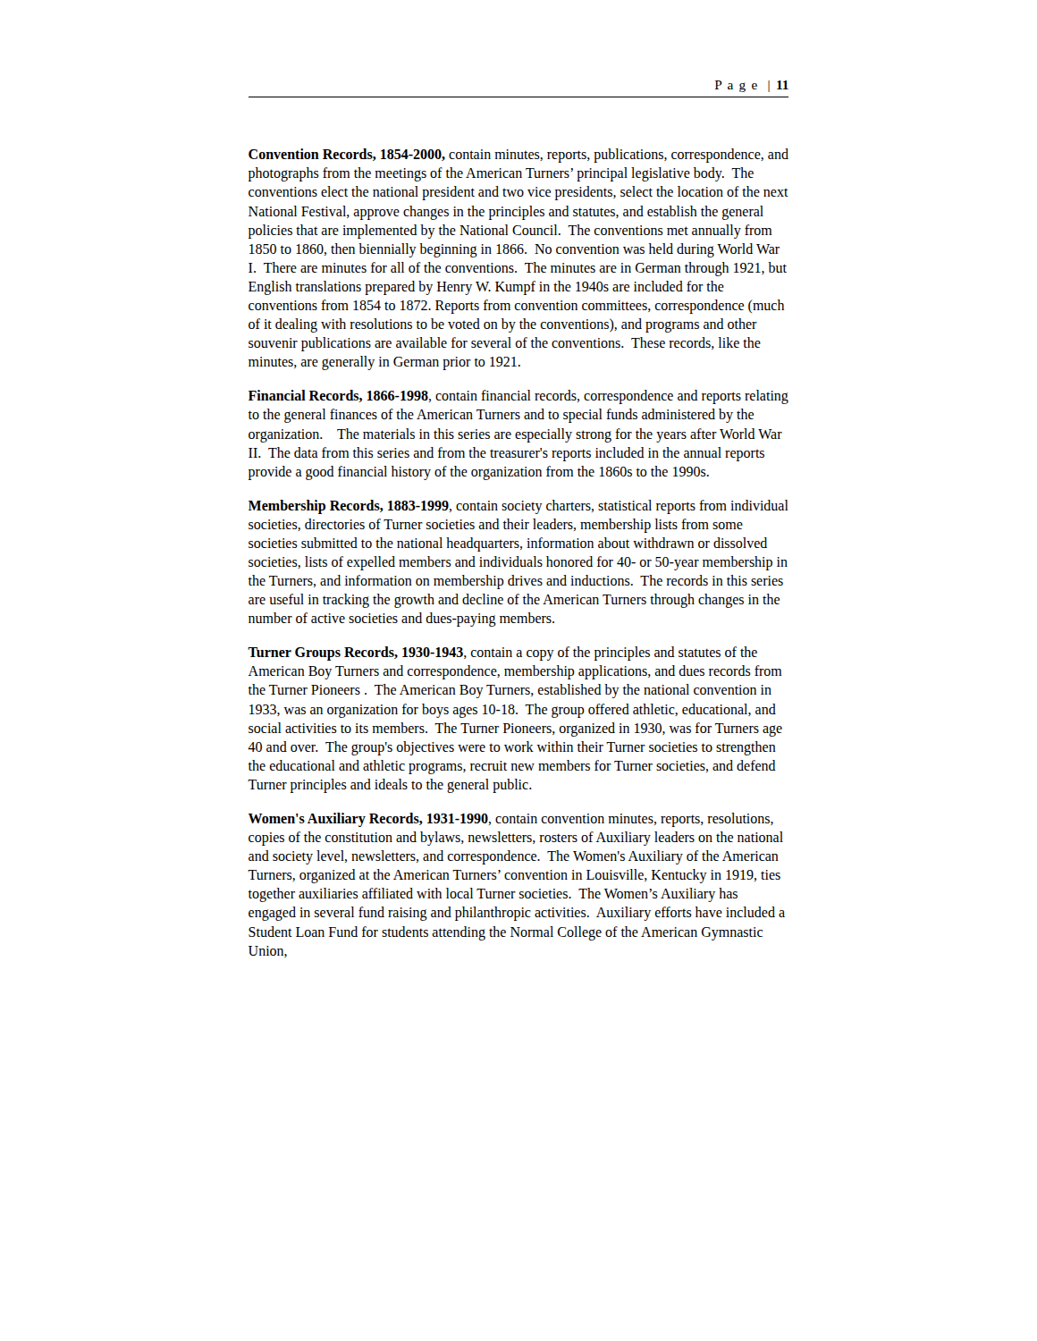P a g e | 11
Convention Records, 1854-2000, contain minutes, reports, publications, correspondence, and photographs from the meetings of the American Turners’ principal legislative body. The conventions elect the national president and two vice presidents, select the location of the next National Festival, approve changes in the principles and statutes, and establish the general policies that are implemented by the National Council. The conventions met annually from 1850 to 1860, then biennially beginning in 1866. No convention was held during World War I. There are minutes for all of the conventions. The minutes are in German through 1921, but English translations prepared by Henry W. Kumpf in the 1940s are included for the conventions from 1854 to 1872. Reports from convention committees, correspondence (much of it dealing with resolutions to be voted on by the conventions), and programs and other souvenir publications are available for several of the conventions. These records, like the minutes, are generally in German prior to 1921.
Financial Records, 1866-1998, contain financial records, correspondence and reports relating to the general finances of the American Turners and to special funds administered by the organization. The materials in this series are especially strong for the years after World War II. The data from this series and from the treasurer's reports included in the annual reports provide a good financial history of the organization from the 1860s to the 1990s.
Membership Records, 1883-1999, contain society charters, statistical reports from individual societies, directories of Turner societies and their leaders, membership lists from some societies submitted to the national headquarters, information about withdrawn or dissolved societies, lists of expelled members and individuals honored for 40- or 50-year membership in the Turners, and information on membership drives and inductions. The records in this series are useful in tracking the growth and decline of the American Turners through changes in the number of active societies and dues-paying members.
Turner Groups Records, 1930-1943, contain a copy of the principles and statutes of the American Boy Turners and correspondence, membership applications, and dues records from the Turner Pioneers . The American Boy Turners, established by the national convention in 1933, was an organization for boys ages 10-18. The group offered athletic, educational, and social activities to its members. The Turner Pioneers, organized in 1930, was for Turners age 40 and over. The group's objectives were to work within their Turner societies to strengthen the educational and athletic programs, recruit new members for Turner societies, and defend Turner principles and ideals to the general public.
Women's Auxiliary Records, 1931-1990, contain convention minutes, reports, resolutions, copies of the constitution and bylaws, newsletters, rosters of Auxiliary leaders on the national and society level, newsletters, and correspondence. The Women's Auxiliary of the American Turners, organized at the American Turners’ convention in Louisville, Kentucky in 1919, ties together auxiliaries affiliated with local Turner societies. The Women’s Auxiliary has engaged in several fund raising and philanthropic activities. Auxiliary efforts have included a Student Loan Fund for students attending the Normal College of the American Gymnastic Union,